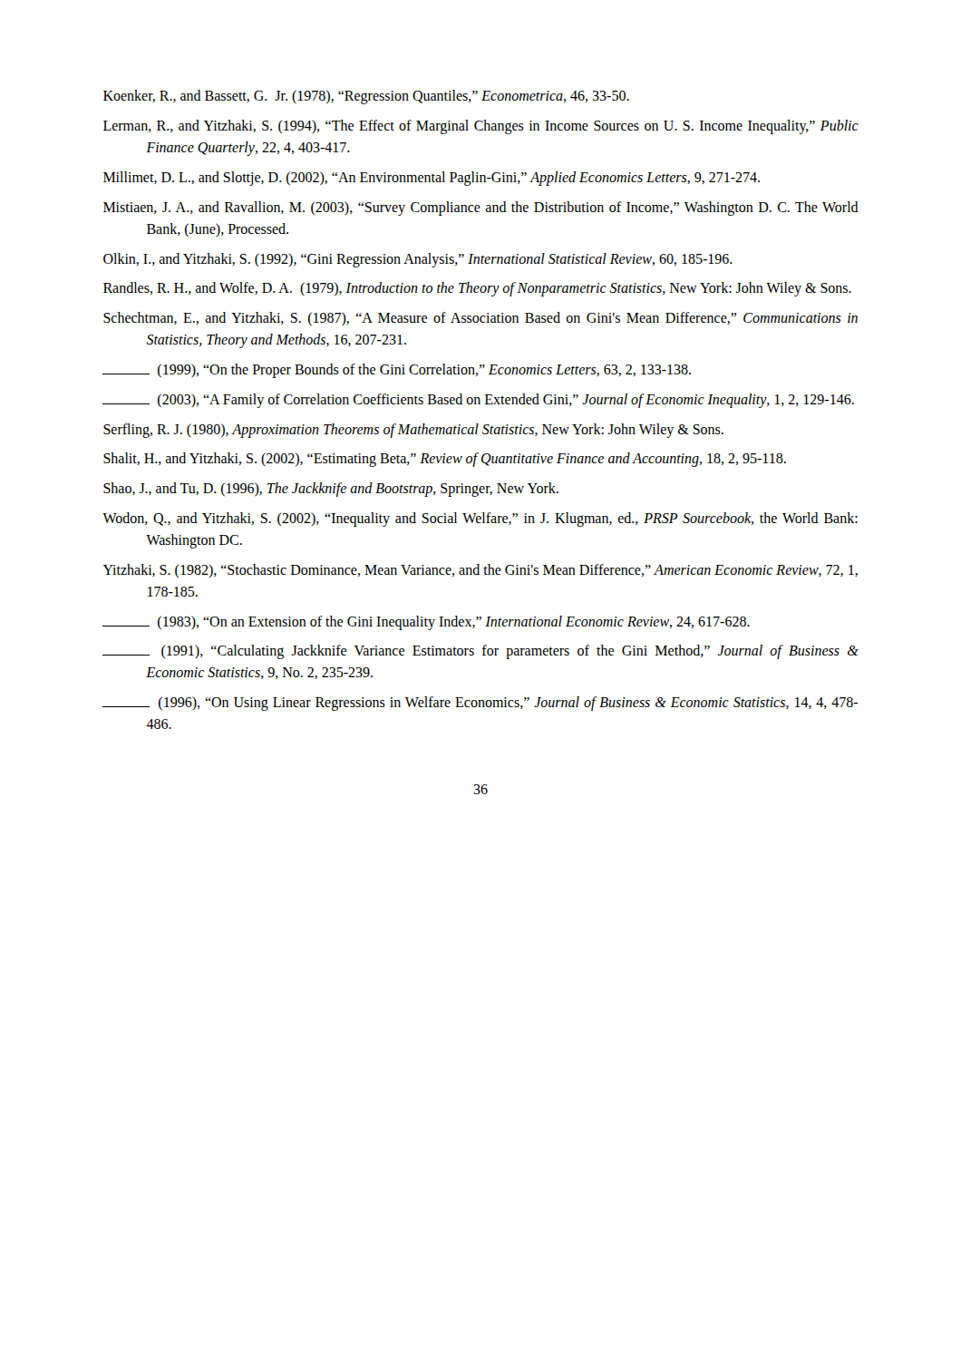Koenker, R., and Bassett, G. Jr. (1978), “Regression Quantiles,” Econometrica, 46, 33-50.
Lerman, R., and Yitzhaki, S. (1994), “The Effect of Marginal Changes in Income Sources on U. S. Income Inequality,” Public Finance Quarterly, 22, 4, 403-417.
Millimet, D. L., and Slottje, D. (2002), “An Environmental Paglin-Gini,” Applied Economics Letters, 9, 271-274.
Mistiaen, J. A., and Ravallion, M. (2003), “Survey Compliance and the Distribution of Income,” Washington D. C. The World Bank, (June), Processed.
Olkin, I., and Yitzhaki, S. (1992), “Gini Regression Analysis,” International Statistical Review, 60, 185-196.
Randles, R. H., and Wolfe, D. A. (1979), Introduction to the Theory of Nonparametric Statistics, New York: John Wiley & Sons.
Schechtman, E., and Yitzhaki, S. (1987), “A Measure of Association Based on Gini's Mean Difference,” Communications in Statistics, Theory and Methods, 16, 207-231.
(1999), “On the Proper Bounds of the Gini Correlation,” Economics Letters, 63, 2, 133-138.
(2003), “A Family of Correlation Coefficients Based on Extended Gini,” Journal of Economic Inequality, 1, 2, 129-146.
Serfling, R. J. (1980), Approximation Theorems of Mathematical Statistics, New York: John Wiley & Sons.
Shalit, H., and Yitzhaki, S. (2002), “Estimating Beta,” Review of Quantitative Finance and Accounting, 18, 2, 95-118.
Shao, J., and Tu, D. (1996), The Jackknife and Bootstrap, Springer, New York.
Wodon, Q., and Yitzhaki, S. (2002), “Inequality and Social Welfare,” in J. Klugman, ed., PRSP Sourcebook, the World Bank: Washington DC.
Yitzhaki, S. (1982), “Stochastic Dominance, Mean Variance, and the Gini's Mean Difference,” American Economic Review, 72, 1, 178-185.
(1983), “On an Extension of the Gini Inequality Index,” International Economic Review, 24, 617-628.
(1991), “Calculating Jackknife Variance Estimators for parameters of the Gini Method,” Journal of Business & Economic Statistics, 9, No. 2, 235-239.
(1996), “On Using Linear Regressions in Welfare Economics,” Journal of Business & Economic Statistics, 14, 4, 478-486.
36